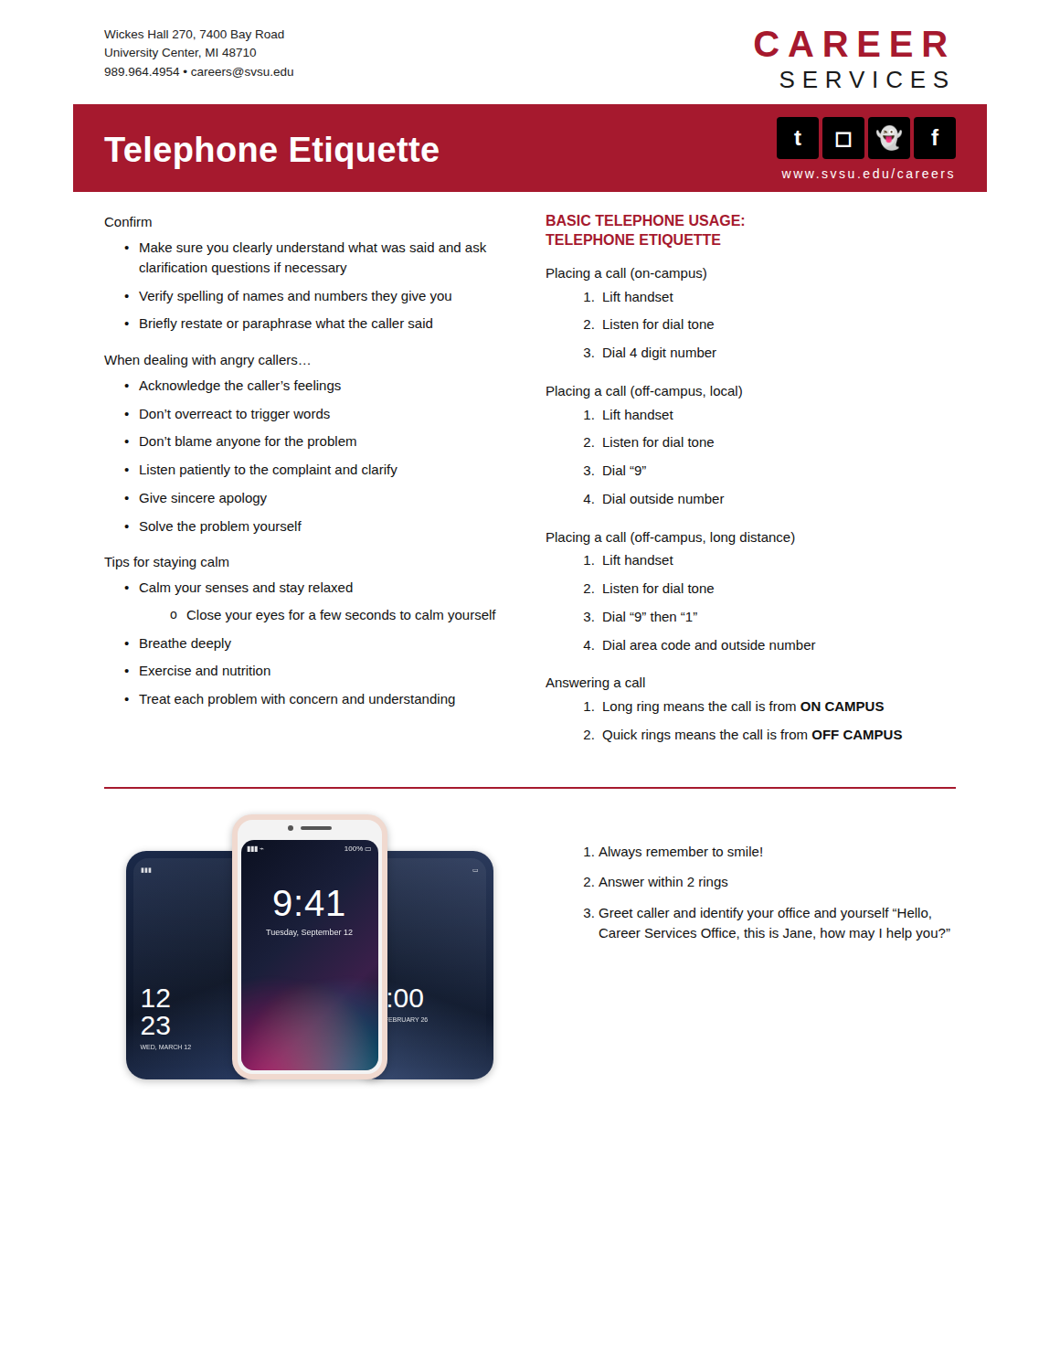Wickes Hall 270, 7400 Bay Road
University Center, MI 48710
989.964.4954 • careers@svsu.edu
CAREER SERVICES
Telephone Etiquette
t ◻ 👻 f
www.svsu.edu/careers
Confirm
Make sure you clearly understand what was said and ask clarification questions if necessary
Verify spelling of names and numbers they give you
Briefly restate or paraphrase what the caller said
When dealing with angry callers…
Acknowledge the caller’s feelings
Don’t overreact to trigger words
Don’t blame anyone for the problem
Listen patiently to the complaint and clarify
Give sincere apology
Solve the problem yourself
Tips for staying calm
Calm your senses and stay relaxed
Close your eyes for a few seconds to calm yourself
Breathe deeply
Exercise and nutrition
Treat each problem with concern and understanding
Basic Telephone Usage:
Telephone Etiquette
Placing a call (on-campus)
Lift handset
Listen for dial tone
Dial 4 digit number
Placing a call (off-campus, local)
Lift handset
Listen for dial tone
Dial “9”
Dial outside number
Placing a call (off-campus, long distance)
Lift handset
Listen for dial tone
Dial “9” then “1”
Dial area code and outside number
Answering a call
Long ring means the call is from ON CAMPUS
Quick rings means the call is from OFF CAMPUS
▮▮▮▭
12
23
WED, MARCH 12
▮▮▮ ⌁100% ▭
9:41
Tuesday, September 12
▮▮▮▭
2:00
FRI, FEBRUARY 26
Always remember to smile!
Answer within 2 rings
Greet caller and identify your office and yourself “Hello, Career Services Office, this is Jane, how may I help you?”